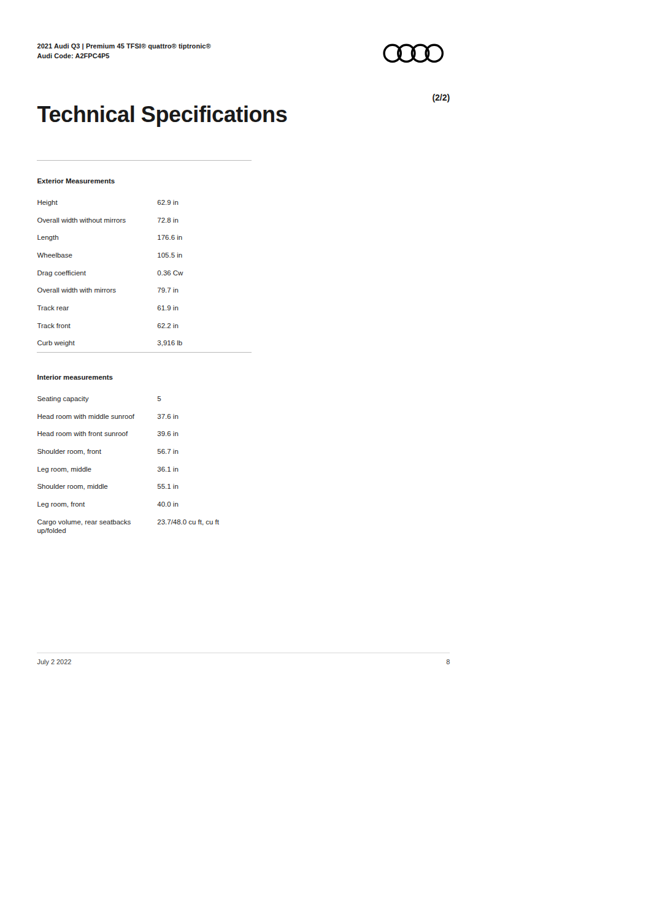2021 Audi Q3 | Premium 45 TFSI® quattro® tiptronic®
Audi Code: A2FPC4P5
Technical Specifications
(2/2)
Exterior Measurements
| Height | 62.9 in |
| Overall width without mirrors | 72.8 in |
| Length | 176.6 in |
| Wheelbase | 105.5 in |
| Drag coefficient | 0.36 Cw |
| Overall width with mirrors | 79.7 in |
| Track rear | 61.9 in |
| Track front | 62.2 in |
| Curb weight | 3,916 lb |
Interior measurements
| Seating capacity | 5 |
| Head room with middle sunroof | 37.6 in |
| Head room with front sunroof | 39.6 in |
| Shoulder room, front | 56.7 in |
| Leg room, middle | 36.1 in |
| Shoulder room, middle | 55.1 in |
| Leg room, front | 40.0 in |
| Cargo volume, rear seatbacks up/folded | 23.7/48.0 cu ft, cu ft |
July 2 2022 8